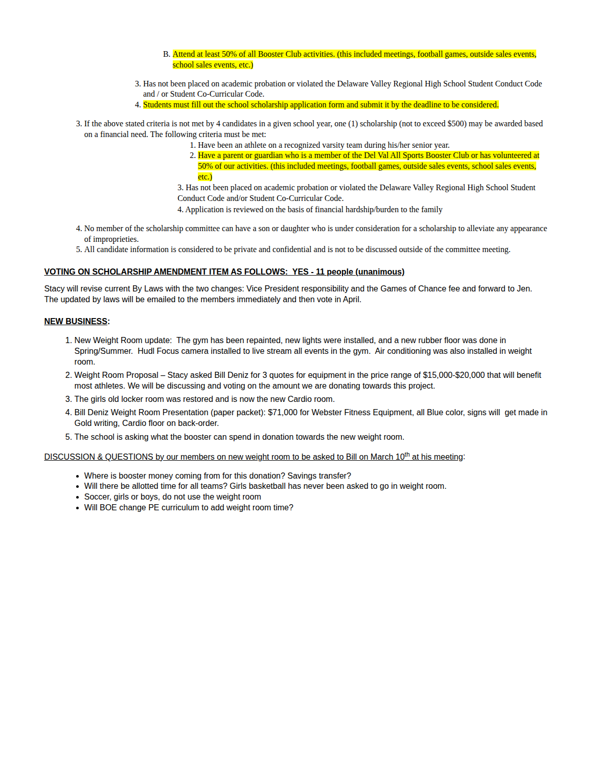Attend at least 50% of all Booster Club activities. (this included meetings, football games, outside sales events, school sales events, etc.)
Has not been placed on academic probation or violated the Delaware Valley Regional High School Student Conduct Code and / or Student Co-Curricular Code.
Students must fill out the school scholarship application form and submit it by the deadline to be considered.
If the above stated criteria is not met by 4 candidates in a given school year, one (1) scholarship (not to exceed $500) may be awarded based on a financial need. The following criteria must be met:
Have been an athlete on a recognized varsity team during his/her senior year.
Have a parent or guardian who is a member of the Del Val All Sports Booster Club or has volunteered at 50% of our activities. (this included meetings, football games, outside sales events, school sales events, etc.)
3. Has not been placed on academic probation or violated the Delaware Valley Regional High School Student Conduct Code and/or Student Co-Curricular Code.
4. Application is reviewed on the basis of financial hardship/burden to the family
No member of the scholarship committee can have a son or daughter who is under consideration for a scholarship to alleviate any appearance of improprieties.
All candidate information is considered to be private and confidential and is not to be discussed outside of the committee meeting.
VOTING ON SCHOLARSHIP AMENDMENT ITEM AS FOLLOWS: YES - 11 people (unanimous)
Stacy will revise current By Laws with the two changes: Vice President responsibility and the Games of Chance fee and forward to Jen. The updated by laws will be emailed to the members immediately and then vote in April.
NEW BUSINESS:
New Weight Room update: The gym has been repainted, new lights were installed, and a new rubber floor was done in Spring/Summer. Hudl Focus camera installed to live stream all events in the gym. Air conditioning was also installed in weight room.
Weight Room Proposal – Stacy asked Bill Deniz for 3 quotes for equipment in the price range of $15,000-$20,000 that will benefit most athletes. We will be discussing and voting on the amount we are donating towards this project.
The girls old locker room was restored and is now the new Cardio room.
Bill Deniz Weight Room Presentation (paper packet): $71,000 for Webster Fitness Equipment, all Blue color, signs will get made in Gold writing, Cardio floor on back-order.
The school is asking what the booster can spend in donation towards the new weight room.
DISCUSSION & QUESTIONS by our members on new weight room to be asked to Bill on March 10th at his meeting:
Where is booster money coming from for this donation? Savings transfer?
Will there be allotted time for all teams? Girls basketball has never been asked to go in weight room.
Soccer, girls or boys, do not use the weight room
Will BOE change PE curriculum to add weight room time?